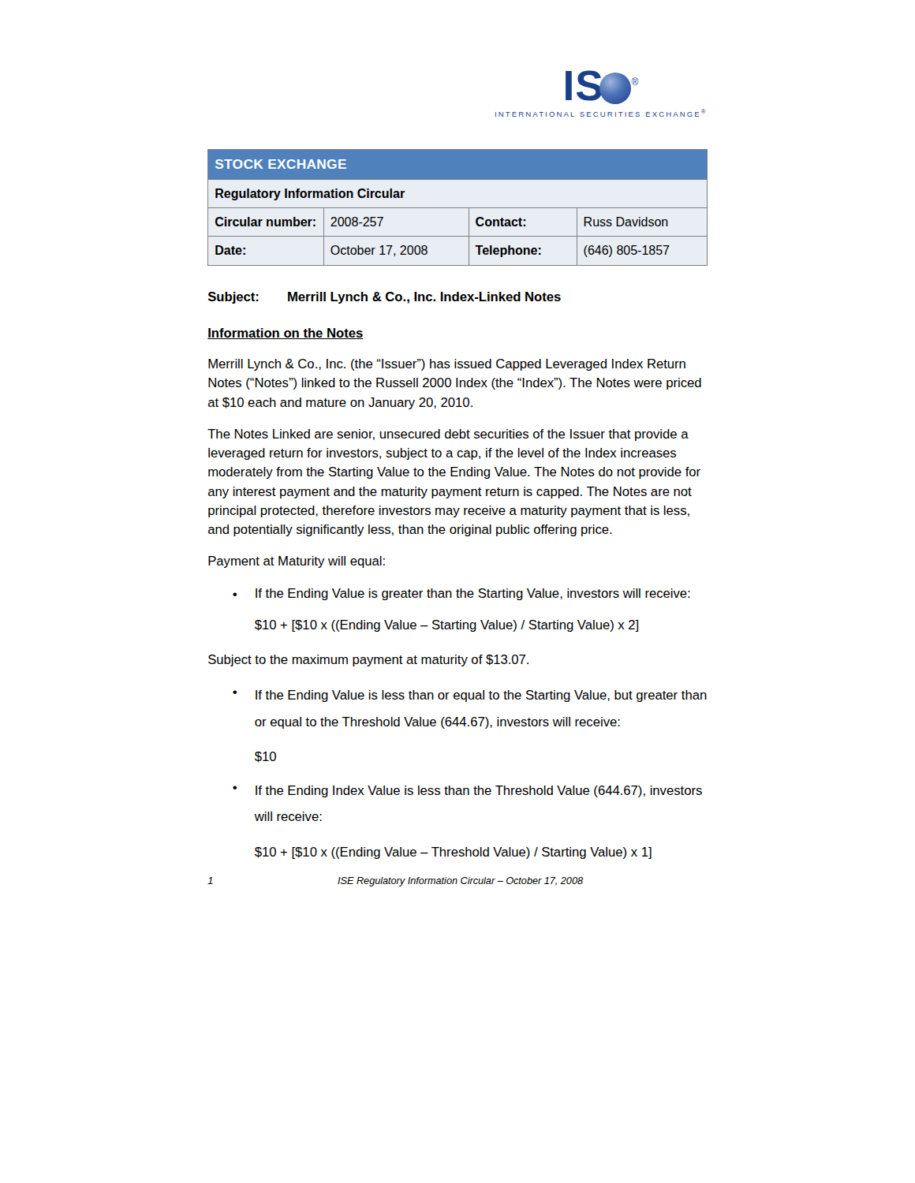IS ®
INTERNATIONAL SECURITIES EXCHANGE®
| STOCK EXCHANGE |
| Regulatory Information Circular |
| Circular number: | 2008-257 | Contact : | Russ Davidson |
| Date : | October 17, 2008 | Telephone : | (646) 805-1857 |
Subject: Merrill Lynch & Co., Inc. Index-Linked Notes
Information on the Notes
Merrill Lynch & Co., Inc. (the “Issuer”) has issued Capped Leveraged Index Return Notes (“Notes”) linked to the Russell 2000 Index (the “Index”). The Notes were priced at $10 each and mature on January 20, 2010.
The Notes Linked are senior, unsecured debt securities of the Issuer that provide a leveraged return for investors, subject to a cap, if the level of the Index increases moderately from the Starting Value to the Ending Value. The Notes do not provide for any interest payment and the maturity payment return is capped. The Notes are not principal protected, therefore investors may receive a maturity payment that is less, and potentially significantly less, than the original public offering price.
Payment at Maturity will equal:
If the Ending Value is greater than the Starting Value, investors will receive:
$10 + [$10 x ((Ending Value – Starting Value) / Starting Value) x 2]
Subject to the maximum payment at maturity of $13.07.
If the Ending Value is less than or equal to the Starting Value, but greater than or equal to the Threshold Value (644.67), investors will receive:
$10
If the Ending Index Value is less than the Threshold Value (644.67), investors will receive:
$10 + [$10 x ((Ending Value – Threshold Value) / Starting Value) x 1]
1
ISE Regulatory Information Circular – October 17, 2008